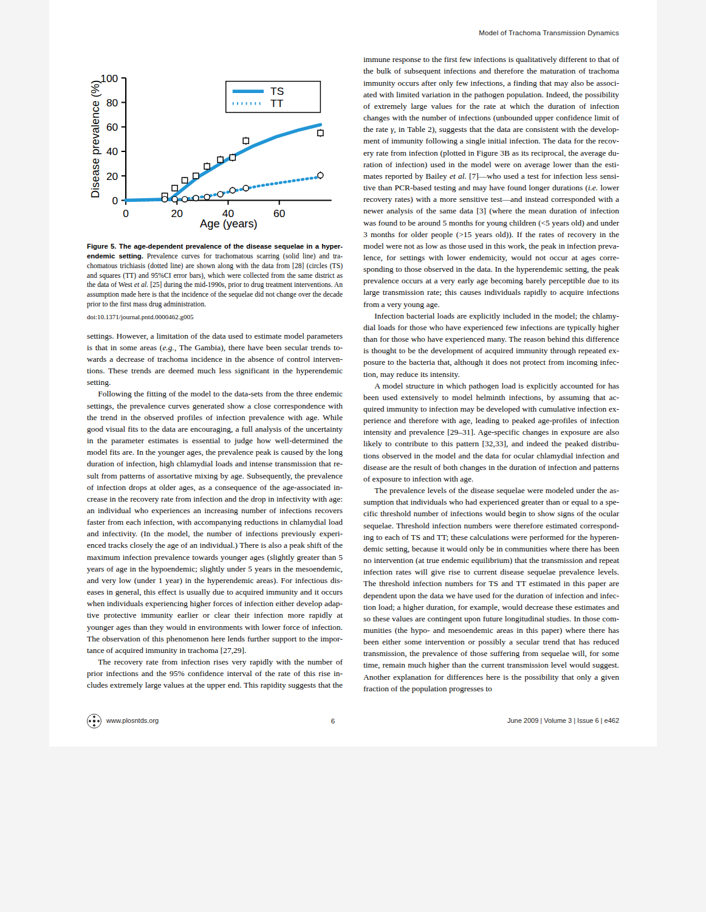Model of Trachoma Transmission Dynamics
0 20 40 60 80 100 0 20 40 60 Age (years) Disease prevalence (%) TS TT
Figure 5. The age-dependent prevalence of the disease sequelae in a hyperendemic setting. Prevalence curves for trachomatous scarring (solid line) and trachomatous trichiasis (dotted line) are shown along with the data from [28] (circles (TS) and squares (TT) and 95%CI error bars), which were collected from the same district as the data of West et al. [25] during the mid-1990s, prior to drug treatment interventions. An assumption made here is that the incidence of the sequelae did not change over the decade prior to the first mass drug administration.
doi:10.1371/journal.pntd.0000462.g005
settings. However, a limitation of the data used to estimate model parameters is that in some areas (e.g., The Gambia), there have been secular trends towards a decrease of trachoma incidence in the absence of control interventions. These trends are deemed much less significant in the hyperendemic setting.
Following the fitting of the model to the data-sets from the three endemic settings, the prevalence curves generated show a close correspondence with the trend in the observed profiles of infection prevalence with age. While good visual fits to the data are encouraging, a full analysis of the uncertainty in the parameter estimates is essential to judge how well-determined the model fits are. In the younger ages, the prevalence peak is caused by the long duration of infection, high chlamydial loads and intense transmission that result from patterns of assortative mixing by age. Subsequently, the prevalence of infection drops at older ages, as a consequence of the age-associated increase in the recovery rate from infection and the drop in infectivity with age: an individual who experiences an increasing number of infections recovers faster from each infection, with accompanying reductions in chlamydial load and infectivity. (In the model, the number of infections previously experienced tracks closely the age of an individual.) There is also a peak shift of the maximum infection prevalence towards younger ages (slightly greater than 5 years of age in the hypoendemic; slightly under 5 years in the mesoendemic, and very low (under 1 year) in the hyperendemic areas). For infectious diseases in general, this effect is usually due to acquired immunity and it occurs when individuals experiencing higher forces of infection either develop adaptive protective immunity earlier or clear their infection more rapidly at younger ages than they would in environments with lower force of infection. The observation of this phenomenon here lends further support to the importance of acquired immunity in trachoma [27,29].
The recovery rate from infection rises very rapidly with the number of prior infections and the 95% confidence interval of the rate of this rise includes extremely large values at the upper end. This rapidity suggests that the immune response to the first few infections is qualitatively different to that of the bulk of subsequent infections and therefore the maturation of trachoma immunity occurs after only few infections, a finding that may also be associated with limited variation in the pathogen population. Indeed, the possibility of extremely large values for the rate at which the duration of infection changes with the number of infections (unbounded upper confidence limit of the rate γ, in Table 2), suggests that the data are consistent with the development of immunity following a single initial infection. The data for the recovery rate from infection (plotted in Figure 3B as its reciprocal, the average duration of infection) used in the model were on average lower than the estimates reported by Bailey et al. [7]—who used a test for infection less sensitive than PCR-based testing and may have found longer durations (i.e. lower recovery rates) with a more sensitive test—and instead corresponded with a newer analysis of the same data [3] (where the mean duration of infection was found to be around 5 months for young children (<5 years old) and under 3 months for older people (>15 years old)). If the rates of recovery in the model were not as low as those used in this work, the peak in infection prevalence, for settings with lower endemicity, would not occur at ages corresponding to those observed in the data. In the hyperendemic setting, the peak prevalence occurs at a very early age becoming barely perceptible due to its large transmission rate; this causes individuals rapidly to acquire infections from a very young age.
Infection bacterial loads are explicitly included in the model; the chlamydial loads for those who have experienced few infections are typically higher than for those who have experienced many. The reason behind this difference is thought to be the development of acquired immunity through repeated exposure to the bacteria that, although it does not protect from incoming infection, may reduce its intensity.
A model structure in which pathogen load is explicitly accounted for has been used extensively to model helminth infections, by assuming that acquired immunity to infection may be developed with cumulative infection experience and therefore with age, leading to peaked age-profiles of infection intensity and prevalence [29–31]. Age-specific changes in exposure are also likely to contribute to this pattern [32,33], and indeed the peaked distributions observed in the model and the data for ocular chlamydial infection and disease are the result of both changes in the duration of infection and patterns of exposure to infection with age.
The prevalence levels of the disease sequelae were modeled under the assumption that individuals who had experienced greater than or equal to a specific threshold number of infections would begin to show signs of the ocular sequelae. Threshold infection numbers were therefore estimated corresponding to each of TS and TT; these calculations were performed for the hyperendemic setting, because it would only be in communities where there has been no intervention (at true endemic equilibrium) that the transmission and repeat infection rates will give rise to current disease sequelae prevalence levels. The threshold infection numbers for TS and TT estimated in this paper are dependent upon the data we have used for the duration of infection and infection load; a higher duration, for example, would decrease these estimates and so these values are contingent upon future longitudinal studies. In those communities (the hypo- and mesoendemic areas in this paper) where there has been either some intervention or possibly a secular trend that has reduced transmission, the prevalence of those suffering from sequelae will, for some time, remain much higher than the current transmission level would suggest. Another explanation for differences here is the possibility that only a given fraction of the population progresses to
www.plosntds.org
6
June 2009 | Volume 3 | Issue 6 | e462